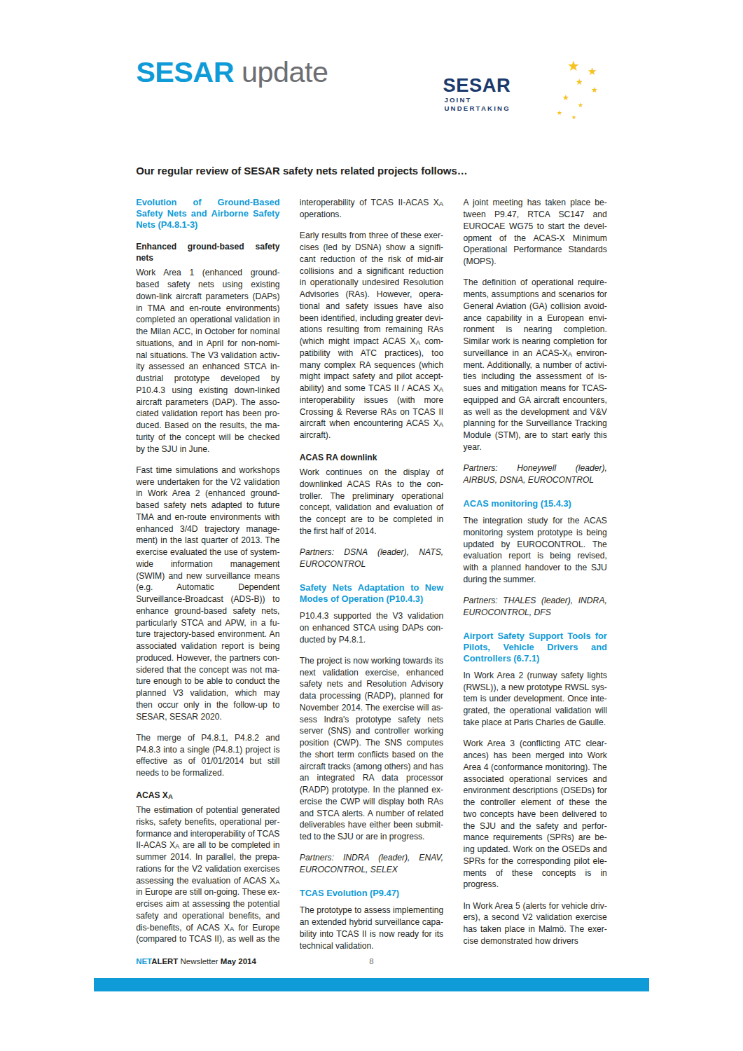SESAR update
SESAR
JOINT UNDERTAKING
★
★
★
★
★
★
★
★
Our regular review of SESAR safety nets related projects follows…
Evolution of Ground-Based Safety Nets and Airborne Safety Nets (P4.8.1-3)
Enhanced ground-based safety nets
Work Area 1 (enhanced ground-based safety nets using existing down-link aircraft parameters (DAPs) in TMA and en-route environments) completed an operational validation in the Milan ACC, in October for nominal situations, and in April for non-nominal situations. The V3 validation activity assessed an enhanced STCA industrial prototype developed by P10.4.3 using existing down-linked aircraft parameters (DAP). The associated validation report has been produced. Based on the results, the maturity of the concept will be checked by the SJU in June.
Fast time simulations and workshops were undertaken for the V2 validation in Work Area 2 (enhanced ground-based safety nets adapted to future TMA and en-route environments with enhanced 3/4D trajectory management) in the last quarter of 2013. The exercise evaluated the use of system-wide information management (SWIM) and new surveillance means (e.g. Automatic Dependent Surveillance-Broadcast (ADS-B)) to enhance ground-based safety nets, particularly STCA and APW, in a future trajectory-based environment. An associated validation report is being produced. However, the partners considered that the concept was not mature enough to be able to conduct the planned V3 validation, which may then occur only in the follow-up to SESAR, SESAR 2020.
The merge of P4.8.1, P4.8.2 and P4.8.3 into a single (P4.8.1) project is effective as of 01/01/2014 but still needs to be formalized.
ACAS XA
The estimation of potential generated risks, safety benefits, operational performance and interoperability of TCAS II-ACAS XA are all to be completed in summer 2014. In parallel, the preparations for the V2 validation exercises assessing the evaluation of ACAS XA in Europe are still on-going. These exercises aim at assessing the potential safety and operational benefits, and dis-benefits, of ACAS XA for Europe (compared to TCAS II), as well as the interoperability of TCAS II-ACAS XA operations.
Early results from three of these exercises (led by DSNA) show a significant reduction of the risk of mid-air collisions and a significant reduction in operationally undesired Resolution Advisories (RAs). However, operational and safety issues have also been identified, including greater deviations resulting from remaining RAs (which might impact ACAS XA compatibility with ATC practices), too many complex RA sequences (which might impact safety and pilot acceptability) and some TCAS II / ACAS XA interoperability issues (with more Crossing & Reverse RAs on TCAS II aircraft when encountering ACAS XA aircraft).
ACAS RA downlink
Work continues on the display of downlinked ACAS RAs to the controller. The preliminary operational concept, validation and evaluation of the concept are to be completed in the first half of 2014.
Partners: DSNA (leader), NATS, EUROCONTROL
Safety Nets Adaptation to New Modes of Operation (P10.4.3)
P10.4.3 supported the V3 validation on enhanced STCA using DAPs conducted by P4.8.1.
The project is now working towards its next validation exercise, enhanced safety nets and Resolution Advisory data processing (RADP), planned for November 2014. The exercise will assess Indra's prototype safety nets server (SNS) and controller working position (CWP). The SNS computes the short term conflicts based on the aircraft tracks (among others) and has an integrated RA data processor (RADP) prototype. In the planned exercise the CWP will display both RAs and STCA alerts. A number of related deliverables have either been submitted to the SJU or are in progress.
Partners: INDRA (leader), ENAV, EUROCONTROL, SELEX
TCAS Evolution (P9.47)
The prototype to assess implementing an extended hybrid surveillance capability into TCAS II is now ready for its technical validation.
A joint meeting has taken place between P9.47, RTCA SC147 and EUROCAE WG75 to start the development of the ACAS-X Minimum Operational Performance Standards (MOPS).
The definition of operational requirements, assumptions and scenarios for General Aviation (GA) collision avoidance capability in a European environment is nearing completion. Similar work is nearing completion for surveillance in an ACAS-XA environment. Additionally, a number of activities including the assessment of issues and mitigation means for TCAS-equipped and GA aircraft encounters, as well as the development and V&V planning for the Surveillance Tracking Module (STM), are to start early this year.
Partners: Honeywell (leader), AIRBUS, DSNA, EUROCONTROL
ACAS monitoring (15.4.3)
The integration study for the ACAS monitoring system prototype is being updated by EUROCONTROL. The evaluation report is being revised, with a planned handover to the SJU during the summer.
Partners: THALES (leader), INDRA, EUROCONTROL, DFS
Airport Safety Support Tools for Pilots, Vehicle Drivers and Controllers (6.7.1)
In Work Area 2 (runway safety lights (RWSL)), a new prototype RWSL system is under development. Once integrated, the operational validation will take place at Paris Charles de Gaulle.
Work Area 3 (conflicting ATC clearances) has been merged into Work Area 4 (conformance monitoring). The associated operational services and environment descriptions (OSEDs) for the controller element of these the two concepts have been delivered to the SJU and the safety and performance requirements (SPRs) are being updated. Work on the OSEDs and SPRs for the corresponding pilot elements of these concepts is in progress.
In Work Area 5 (alerts for vehicle drivers), a second V2 validation exercise has taken place in Malmö. The exercise demonstrated how drivers
NET ALERT Newsletter May 2014
8